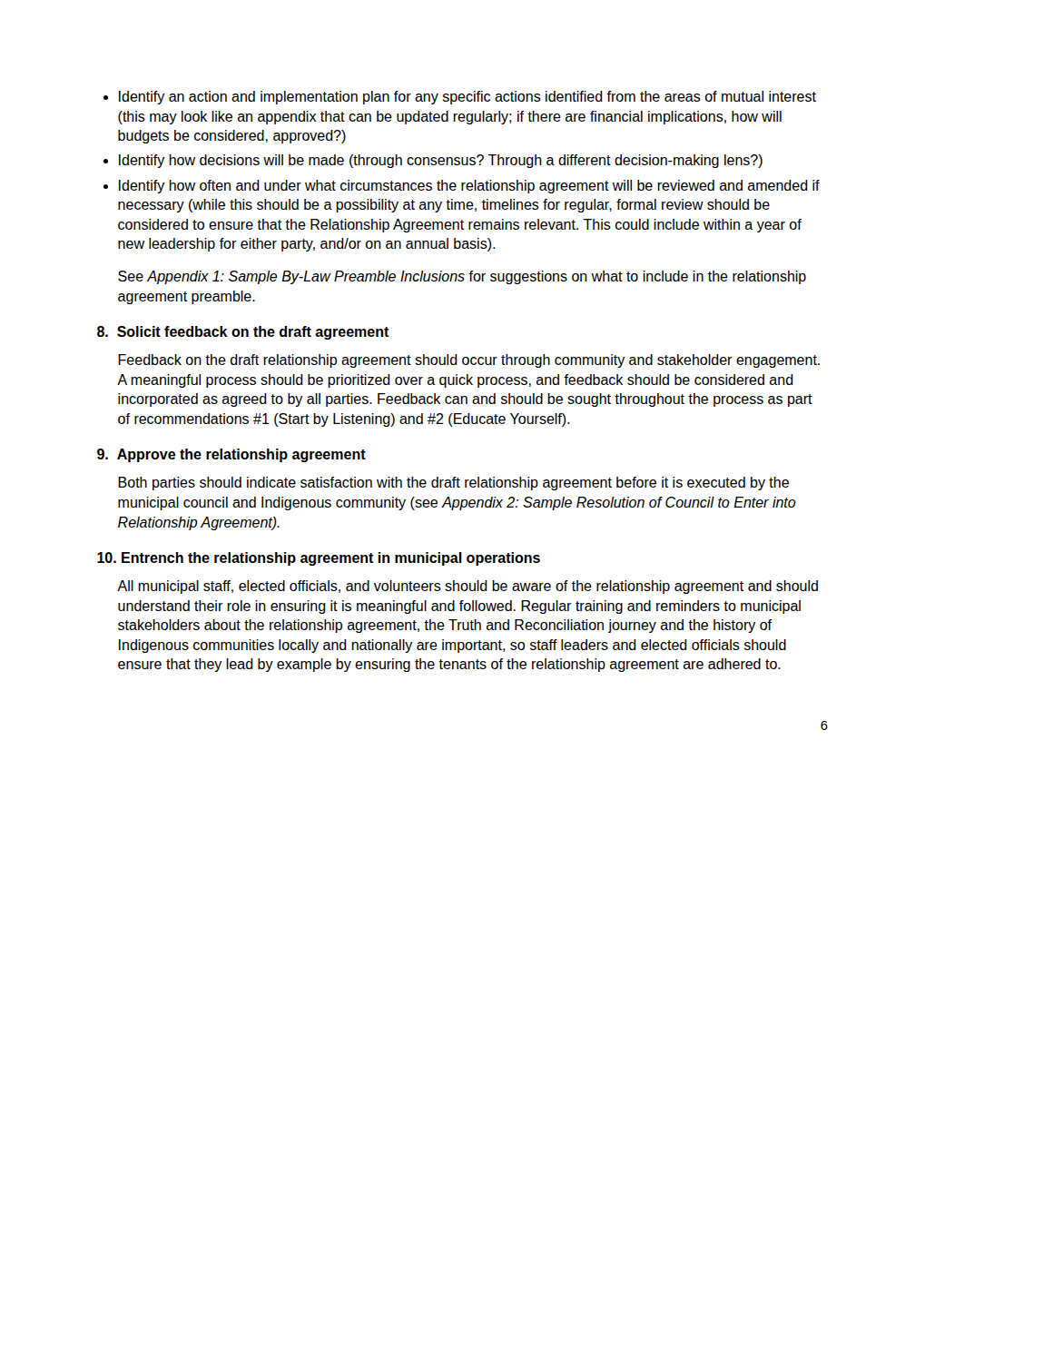Identify an action and implementation plan for any specific actions identified from the areas of mutual interest (this may look like an appendix that can be updated regularly; if there are financial implications, how will budgets be considered, approved?)
Identify how decisions will be made (through consensus? Through a different decision-making lens?)
Identify how often and under what circumstances the relationship agreement will be reviewed and amended if necessary (while this should be a possibility at any time, timelines for regular, formal review should be considered to ensure that the Relationship Agreement remains relevant. This could include within a year of new leadership for either party, and/or on an annual basis).
See Appendix 1: Sample By-Law Preamble Inclusions for suggestions on what to include in the relationship agreement preamble.
8. Solicit feedback on the draft agreement
Feedback on the draft relationship agreement should occur through community and stakeholder engagement. A meaningful process should be prioritized over a quick process, and feedback should be considered and incorporated as agreed to by all parties. Feedback can and should be sought throughout the process as part of recommendations #1 (Start by Listening) and #2 (Educate Yourself).
9. Approve the relationship agreement
Both parties should indicate satisfaction with the draft relationship agreement before it is executed by the municipal council and Indigenous community (see Appendix 2: Sample Resolution of Council to Enter into Relationship Agreement).
10. Entrench the relationship agreement in municipal operations
All municipal staff, elected officials, and volunteers should be aware of the relationship agreement and should understand their role in ensuring it is meaningful and followed. Regular training and reminders to municipal stakeholders about the relationship agreement, the Truth and Reconciliation journey and the history of Indigenous communities locally and nationally are important, so staff leaders and elected officials should ensure that they lead by example by ensuring the tenants of the relationship agreement are adhered to.
6